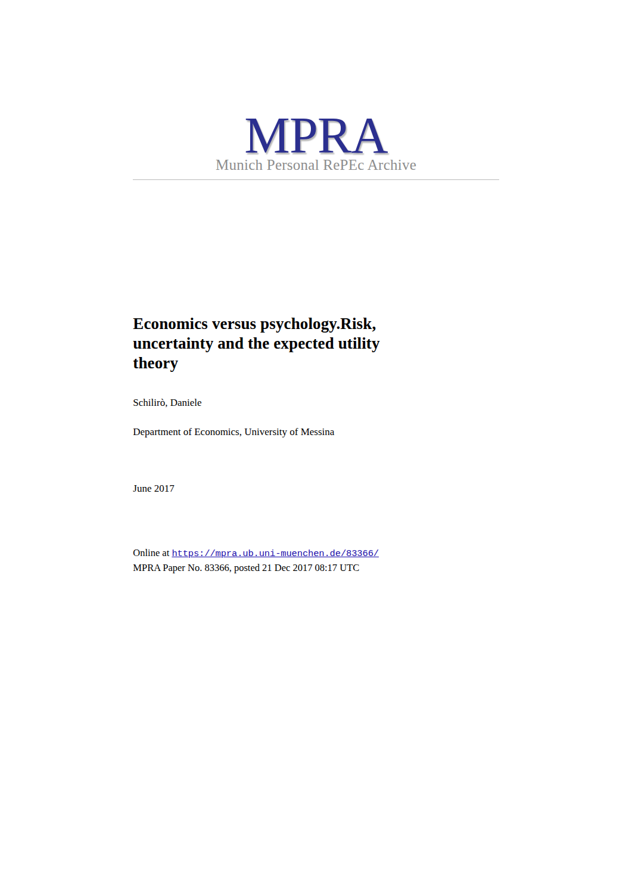MPRA
Munich Personal RePEc Archive
Economics versus psychology.Risk,
uncertainty and the expected utility
theory
Schilirò, Daniele
Department of Economics, University of Messina
June 2017
Online at https://mpra.ub.uni-muenchen.de/83366/
MPRA Paper No. 83366, posted 21 Dec 2017 08:17 UTC